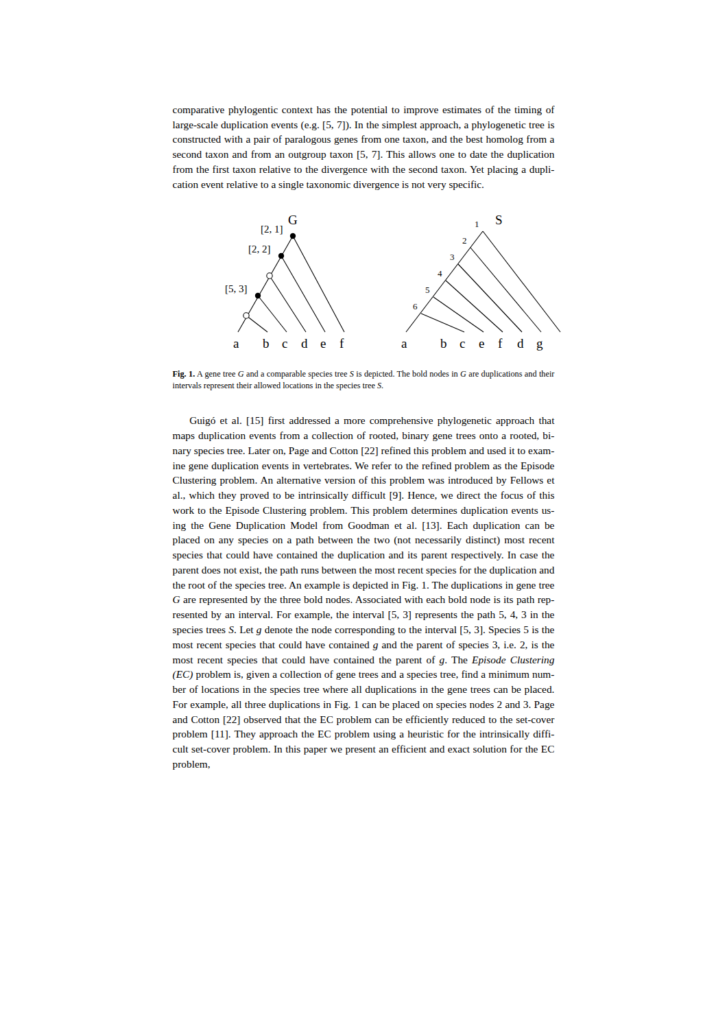comparative phylogentic context has the potential to improve estimates of the timing of large-scale duplication events (e.g. [5, 7]). In the simplest approach, a phylogenetic tree is constructed with a pair of paralogous genes from one taxon, and the best homolog from a second taxon and from an outgroup taxon [5, 7]. This allows one to date the duplication from the first taxon relative to the divergence with the second taxon. Yet placing a duplication event relative to a single taxonomic divergence is not very specific.
G [2, 1] [2, 2] [5, 3] a b c d e f S 1 2 3 4 5 6 a b c e f d g
Fig. 1. A gene tree G and a comparable species tree S is depicted. The bold nodes in G are duplications and their intervals represent their allowed locations in the species tree S.
Guigó et al. [15] first addressed a more comprehensive phylogenetic approach that maps duplication events from a collection of rooted, binary gene trees onto a rooted, binary species tree. Later on, Page and Cotton [22] refined this problem and used it to examine gene duplication events in vertebrates. We refer to the refined problem as the Episode Clustering problem. An alternative version of this problem was introduced by Fellows et al., which they proved to be intrinsically difficult [9]. Hence, we direct the focus of this work to the Episode Clustering problem. This problem determines duplication events using the Gene Duplication Model from Goodman et al. [13]. Each duplication can be placed on any species on a path between the two (not necessarily distinct) most recent species that could have contained the duplication and its parent respectively. In case the parent does not exist, the path runs between the most recent species for the duplication and the root of the species tree. An example is depicted in Fig. 1. The duplications in gene tree G are represented by the three bold nodes. Associated with each bold node is its path represented by an interval. For example, the interval [5, 3] represents the path 5, 4, 3 in the species trees S. Let g denote the node corresponding to the interval [5, 3]. Species 5 is the most recent species that could have contained g and the parent of species 3, i.e. 2, is the most recent species that could have contained the parent of g. The Episode Clustering (EC) problem is, given a collection of gene trees and a species tree, find a minimum number of locations in the species tree where all duplications in the gene trees can be placed. For example, all three duplications in Fig. 1 can be placed on species nodes 2 and 3. Page and Cotton [22] observed that the EC problem can be efficiently reduced to the set-cover problem [11]. They approach the EC problem using a heuristic for the intrinsically difficult set-cover problem. In this paper we present an efficient and exact solution for the EC problem,